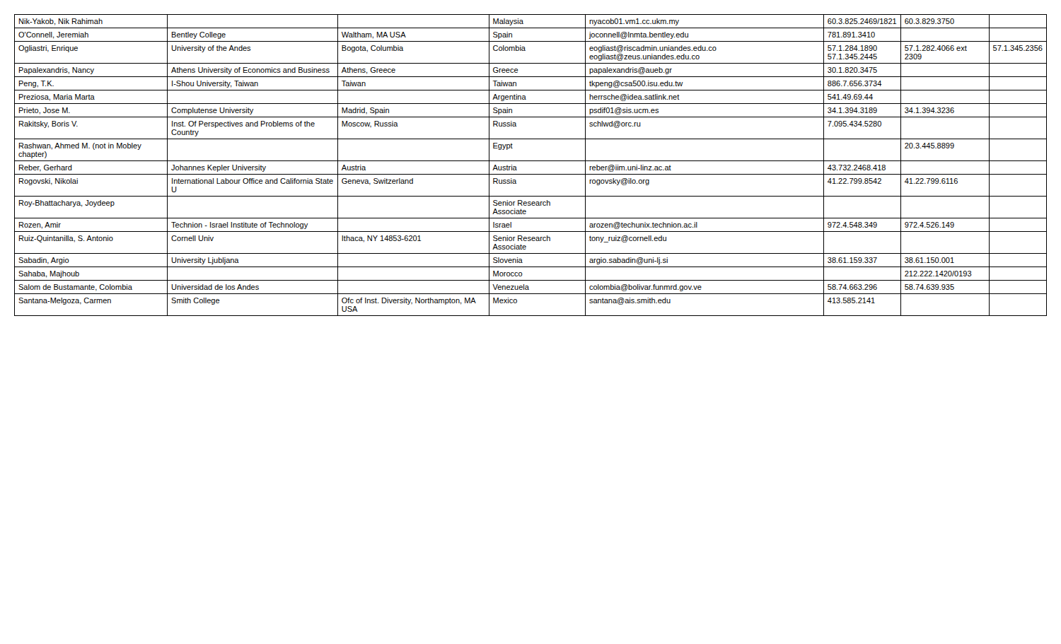| Nik-Yakob, Nik Rahimah | | | Malaysia | nyacob01.vm1.cc.ukm.my | 60.3.825.2469/1821 | 60.3.829.3750 | |
| O'Connell, Jeremiah | Bentley College | Waltham, MA USA | Spain | joconnell@lnmta.bentley.edu | 781.891.3410 | | |
| Ogliastri, Enrique | University of the Andes | Bogota, Columbia | Colombia | eogliast@riscadmin.uniandes.edu.co eogliast@zeus.uniandes.edu.co | 57.1.284.1890 57.1.345.2445 | 57.1.282.4066 ext 2309 | 57.1.345.2356 |
| Papalexandris, Nancy | Athens University of Economics and Business | Athens, Greece | Greece | papalexandris@aueb.gr | 30.1.820.3475 | | |
| Peng, T.K. | I-Shou University, Taiwan | Taiwan | Taiwan | tkpeng@csa500.isu.edu.tw | 886.7.656.3734 | | |
| Preziosa, Maria Marta | | | Argentina | herrsche@idea.satlink.net | 541.49.69.44 | | |
| Prieto, Jose M. | Complutense University | Madrid, Spain | Spain | psdif01@sis.ucm.es | 34.1.394.3189 | 34.1.394.3236 | |
| Rakitsky, Boris V. | Inst. Of Perspectives and Problems of the Country | Moscow, Russia | Russia | schlwd@orc.ru | 7.095.434.5280 | | |
| Rashwan, Ahmed M. (not in Mobley chapter) | | | Egypt | | | 20.3.445.8899 | |
| Reber, Gerhard | Johannes Kepler University | Austria | Austria | reber@iim.uni-linz.ac.at | 43.732.2468.418 | | |
| Rogovski, Nikolai | International Labour Office and California State U | Geneva, Switzerland | Russia | rogovsky@ilo.org | 41.22.799.8542 | 41.22.799.6116 | |
| Roy-Bhattacharya, Joydeep | | | Senior Research Associate | | | | |
| Rozen, Amir | Technion - Israel Institute of Technology | | Israel | arozen@techunix.technion.ac.il | 972.4.548.349 | 972.4.526.149 | |
| Ruiz-Quintanilla, S. Antonio | Cornell Univ | Ithaca, NY 14853-6201 | Senior Research Associate | tony_ruiz@cornell.edu | | | |
| Sabadin, Argio | University Ljubljana | | Slovenia | argio.sabadin@uni-lj.si | 38.61.159.337 | 38.61.150.001 | |
| Sahaba, Majhoub | | | Morocco | | | 212.222.1420/0193 | |
| Salom de Bustamante, Colombia | Universidad de los Andes | | Venezuela | colombia@bolivar.funmrd.gov.ve | 58.74.663.296 | 58.74.639.935 | |
| Santana-Melgoza, Carmen | Smith College | Ofc of Inst. Diversity, Northampton, MA USA | Mexico | santana@ais.smith.edu | 413.585.2141 | | |